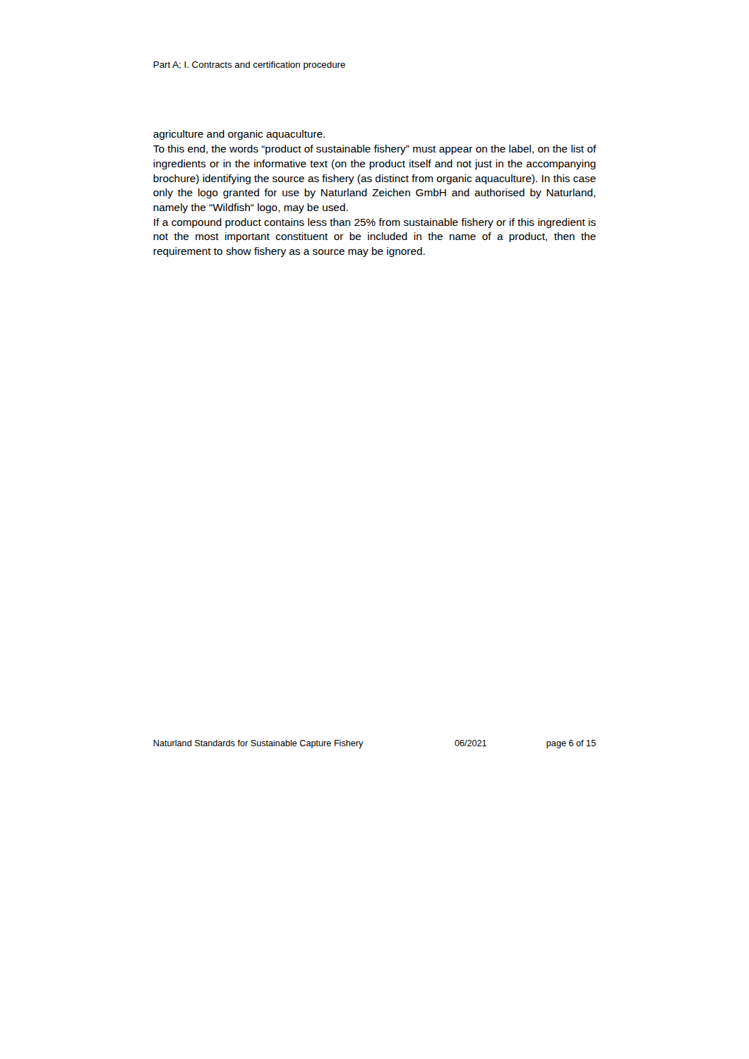Part A; I. Contracts and certification procedure
agriculture and organic aquaculture.
To this end, the words “product of sustainable fishery” must appear on the label, on the list of ingredients or in the informative text (on the product itself and not just in the accompanying brochure) identifying the source as fishery (as distinct from organic aquaculture). In this case only the logo granted for use by Naturland Zeichen GmbH and authorised by Naturland, namely the “Wildfish“ logo, may be used.
If a compound product contains less than 25% from sustainable fishery or if this ingredient is not the most important constituent or be included in the name of a product, then the requirement to show fishery as a source may be ignored.
Naturland Standards for Sustainable Capture Fishery
06/2021
page 6 of 15